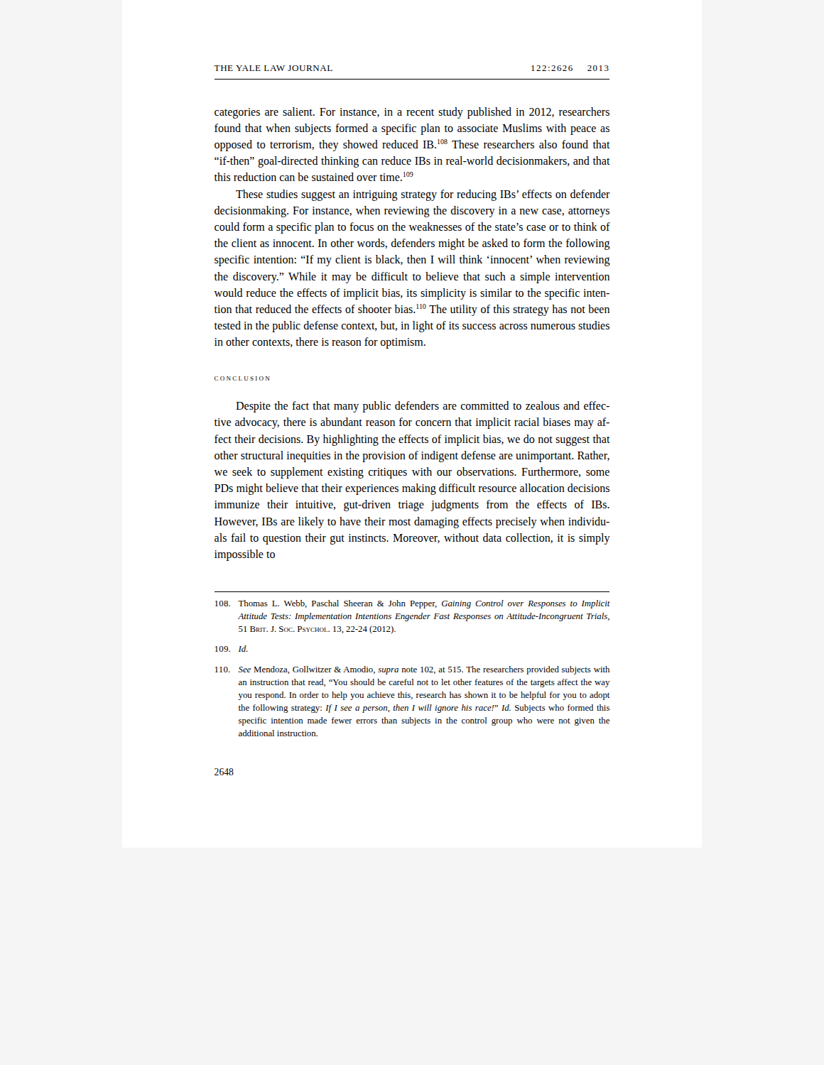The Yale Law Journal 122:2626 2013
categories are salient. For instance, in a recent study published in 2012, researchers found that when subjects formed a specific plan to associate Muslims with peace as opposed to terrorism, they showed reduced IB.108 These researchers also found that “if-then” goal-directed thinking can reduce IBs in real-world decisionmakers, and that this reduction can be sustained over time.109
These studies suggest an intriguing strategy for reducing IBs’ effects on defender decisionmaking. For instance, when reviewing the discovery in a new case, attorneys could form a specific plan to focus on the weaknesses of the state’s case or to think of the client as innocent. In other words, defenders might be asked to form the following specific intention: “If my client is black, then I will think ‘innocent’ when reviewing the discovery.” While it may be difficult to believe that such a simple intervention would reduce the effects of implicit bias, its simplicity is similar to the specific intention that reduced the effects of shooter bias.110 The utility of this strategy has not been tested in the public defense context, but, in light of its success across numerous studies in other contexts, there is reason for optimism.
conclusion
Despite the fact that many public defenders are committed to zealous and effective advocacy, there is abundant reason for concern that implicit racial biases may affect their decisions. By highlighting the effects of implicit bias, we do not suggest that other structural inequities in the provision of indigent defense are unimportant. Rather, we seek to supplement existing critiques with our observations. Furthermore, some PDs might believe that their experiences making difficult resource allocation decisions immunize their intuitive, gut-driven triage judgments from the effects of IBs. However, IBs are likely to have their most damaging effects precisely when individuals fail to question their gut instincts. Moreover, without data collection, it is simply impossible to
108.
Thomas L. Webb, Paschal Sheeran & John Pepper, Gaining Control over Responses to Implicit Attitude Tests: Implementation Intentions Engender Fast Responses on Attitude-Incongruent Trials, 51 Brit. J. Soc. Psychol. 13, 22-24 (2012).
109.
Id.
110.
See Mendoza, Gollwitzer & Amodio, supra note 102, at 515. The researchers provided subjects with an instruction that read, “You should be careful not to let other features of the targets affect the way you respond. In order to help you achieve this, research has shown it to be helpful for you to adopt the following strategy: If I see a person, then I will ignore his race!” Id. Subjects who formed this specific intention made fewer errors than subjects in the control group who were not given the additional instruction.
2648